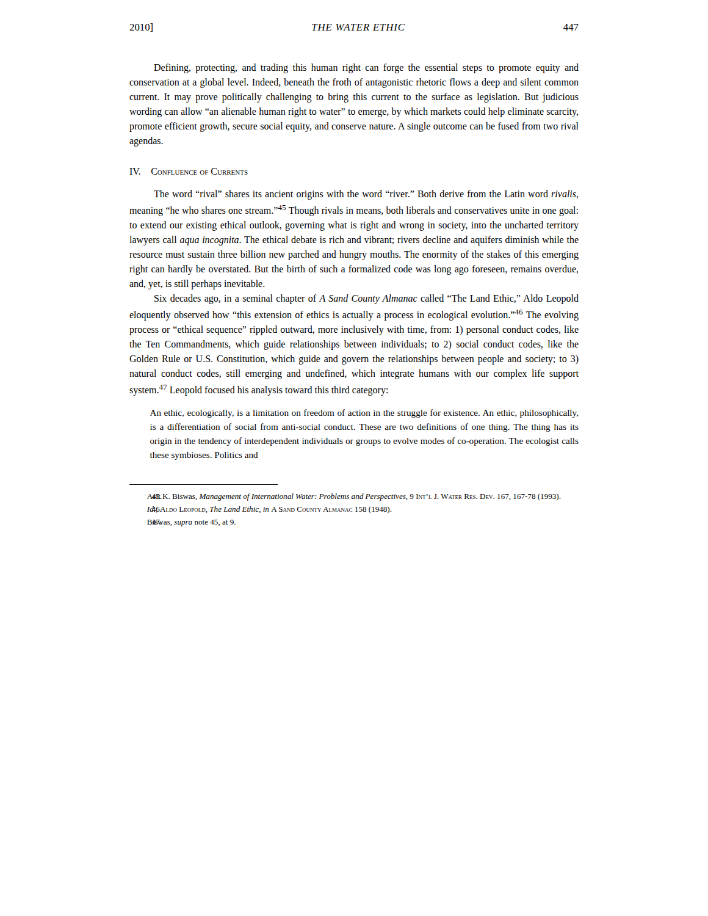2010] The Water Ethic 447
Defining, protecting, and trading this human right can forge the essential steps to promote equity and conservation at a global level. Indeed, beneath the froth of antagonistic rhetoric flows a deep and silent common current. It may prove politically challenging to bring this current to the surface as legislation. But judicious wording can allow “an alienable human right to water” to emerge, by which markets could help eliminate scarcity, promote efficient growth, secure social equity, and conserve nature. A single outcome can be fused from two rival agendas.
IV. Confluence of Currents
The word “rival” shares its ancient origins with the word “river.” Both derive from the Latin word rivalis, meaning “he who shares one stream.”45 Though rivals in means, both liberals and conservatives unite in one goal: to extend our existing ethical outlook, governing what is right and wrong in society, into the uncharted territory lawyers call aqua incognita. The ethical debate is rich and vibrant; rivers decline and aquifers diminish while the resource must sustain three billion new parched and hungry mouths. The enormity of the stakes of this emerging right can hardly be overstated. But the birth of such a formalized code was long ago foreseen, remains overdue, and, yet, is still perhaps inevitable.
Six decades ago, in a seminal chapter of A Sand County Almanac called “The Land Ethic,” Aldo Leopold eloquently observed how “this extension of ethics is actually a process in ecological evolution.”46 The evolving process or “ethical sequence” rippled outward, more inclusively with time, from: 1) personal conduct codes, like the Ten Commandments, which guide relationships between individuals; to 2) social conduct codes, like the Golden Rule or U.S. Constitution, which guide and govern the relationships between people and society; to 3) natural conduct codes, still emerging and undefined, which integrate humans with our complex life support system.47 Leopold focused his analysis toward this third category:
An ethic, ecologically, is a limitation on freedom of action in the struggle for existence. An ethic, philosophically, is a differentiation of social from anti-social conduct. These are two definitions of one thing. The thing has its origin in the tendency of interdependent individuals or groups to evolve modes of co-operation. The ecologist calls these symbioses. Politics and
Asit K. Biswas, Management of International Water: Problems and Perspectives, 9 Int’l J. Water Res. Dev. 167, 167-78 (1993).
Id.; Aldo Leopold, The Land Ethic, in A Sand County Almanac 158 (1948).
Biswas, supra note 45, at 9.